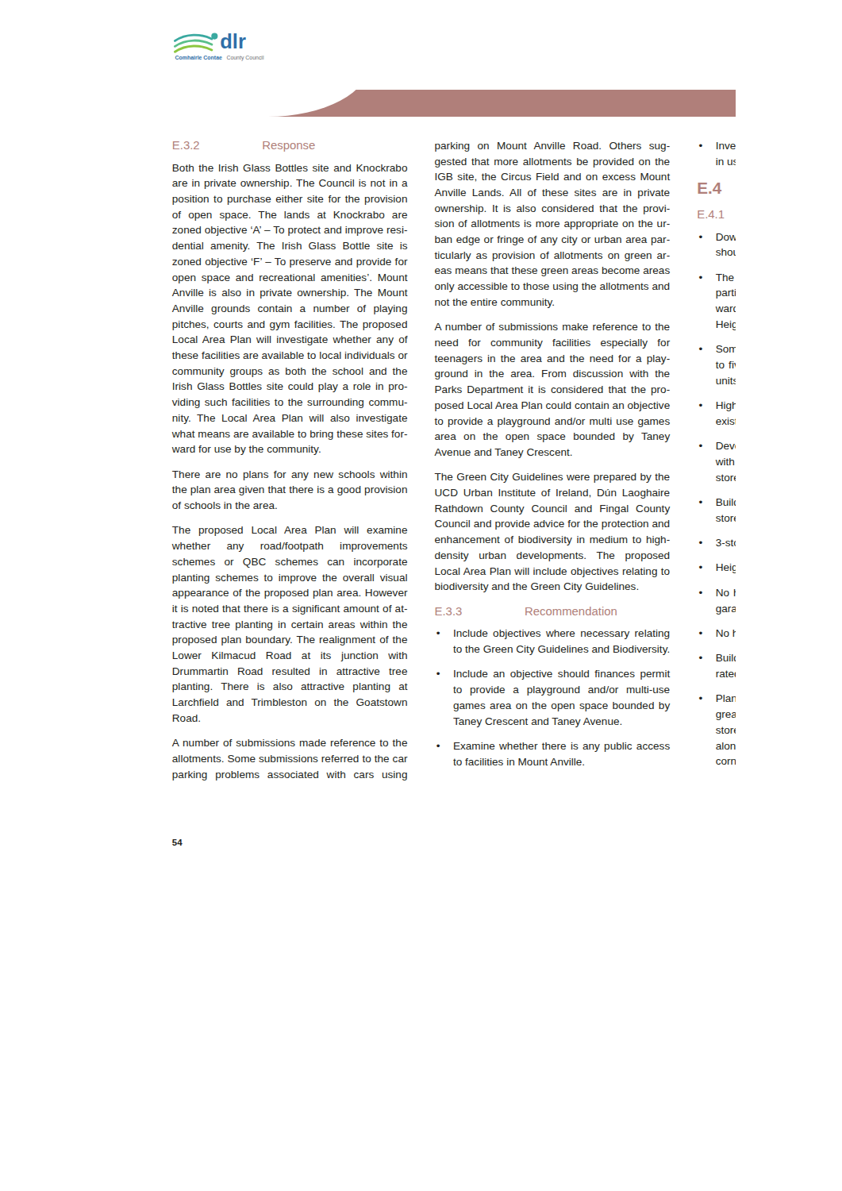dlr Comhairle Contae County Council
E.3.2 Response
Both the Irish Glass Bottles site and Knockrabo are in private ownership. The Council is not in a position to purchase either site for the provision of open space. The lands at Knockrabo are zoned objective ‘A’ – To protect and improve residential amenity. The Irish Glass Bottle site is zoned objective ‘F’ – To preserve and provide for open space and recreational amenities’. Mount Anville is also in private ownership. The Mount Anville grounds contain a number of playing pitches, courts and gym facilities. The proposed Local Area Plan will investigate whether any of these facilities are available to local individuals or community groups as both the school and the Irish Glass Bottles site could play a role in providing such facilities to the surrounding community. The Local Area Plan will also investigate what means are available to bring these sites forward for use by the community.
There are no plans for any new schools within the plan area given that there is a good provision of schools in the area.
The proposed Local Area Plan will examine whether any road/footpath improvements schemes or QBC schemes can incorporate planting schemes to improve the overall visual appearance of the proposed plan area. However it is noted that there is a significant amount of attractive tree planting in certain areas within the proposed plan boundary. The realignment of the Lower Kilmacud Road at its junction with Drummartin Road resulted in attractive tree planting. There is also attractive planting at Larchfield and Trimbleston on the Goatstown Road.
A number of submissions made reference to the allotments. Some submissions referred to the car parking problems associated with cars using parking on Mount Anville Road. Others suggested that more allotments be provided on the IGB site, the Circus Field and on excess Mount Anville Lands. All of these sites are in private ownership. It is also considered that the provision of allotments is more appropriate on the urban edge or fringe of any city or urban area particularly as provision of allotments on green areas means that these green areas become areas only accessible to those using the allotments and not the entire community.
A number of submissions make reference to the need for community facilities especially for teenagers in the area and the need for a playground in the area. From discussion with the Parks Department it is considered that the proposed Local Area Plan could contain an objective to provide a playground and/or multi use games area on the open space bounded by Taney Avenue and Taney Crescent.
The Green City Guidelines were prepared by the UCD Urban Institute of Ireland, Dún Laoghaire Rathdown County Council and Fingal County Council and provide advice for the protection and enhancement of biodiversity in medium to high-density urban developments. The proposed Local Area Plan will include objectives relating to biodiversity and the Green City Guidelines.
E.3.3 Recommendation
Include objectives where necessary relating to the Green City Guidelines and Biodiversity.
Include an objective should finances permit to provide a playground and/or multi-use games area on the open space bounded by Taney Crescent and Taney Avenue.
Examine whether there is any public access to facilities in Mount Anville.
Investigate whether local school facilities are in use by the wider community.
E.4 Building Height
E.4.1 Issues Raised
Downward modifiers in relation to height should apply.
The Goatstown Local Area Plan should take particular account of the criteria for downward modifiers as set out in the Building Height Strategy.
Some buildings on the Goat site could be up to five storeys and the number of residential units could be between 40 and 50.
High-rise should not be allowed to replace existing houses and gardens.
Development should not exceed four storeys with a transition zone adjoining existing two storey residential.
Building height should not exceed two storeys.
3-storey height restriction.
Height restriction of 4 storeys.
No high rise at the Shell Garage site (Topaz garage site)
No high rise in the field adjoining the Goat
Building Height Strategy should be incorporated into the plan.
Plan should include an objective to allow for greater building height of up to four or five storeys on the Topaz site due to its location along two public transport corridors and its corner location.
54